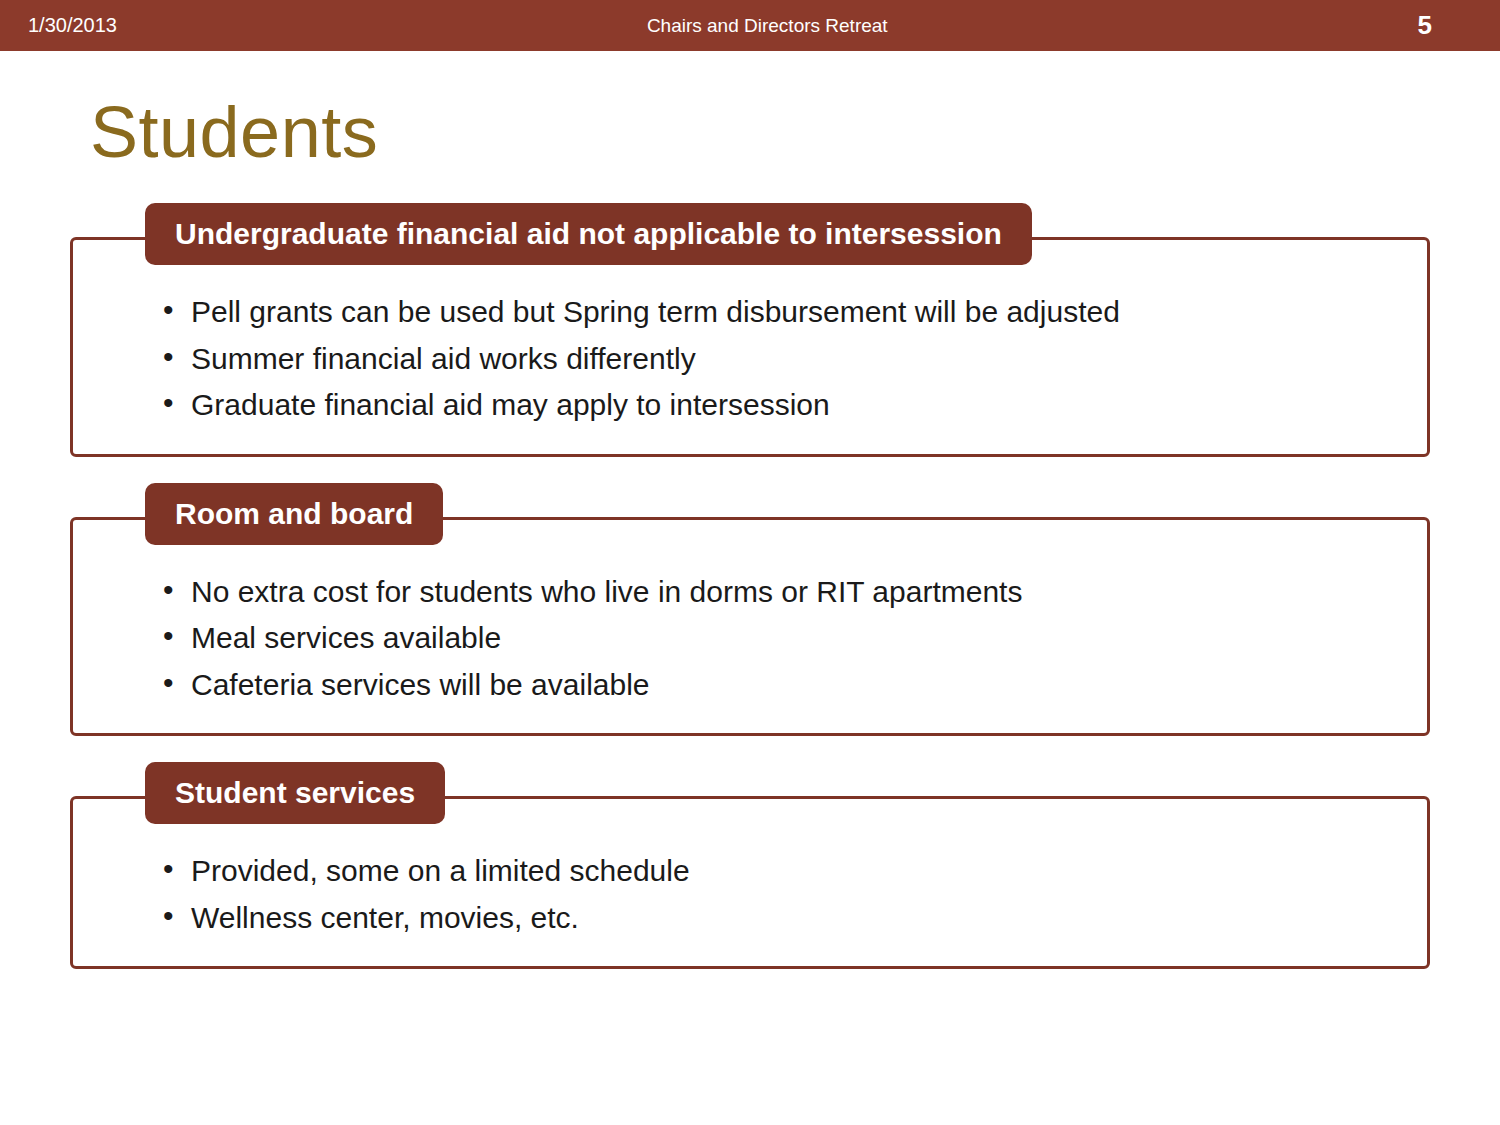1/30/2013 Chairs and Directors Retreat 5
Students
Undergraduate financial aid not applicable to intersession
Pell grants can be used but Spring term disbursement will be adjusted
Summer financial aid works differently
Graduate financial aid may apply to intersession
Room and board
No extra cost for students who live in dorms or RIT apartments
Meal services available
Cafeteria services will be available
Student services
Provided, some on a limited schedule
Wellness center, movies, etc.